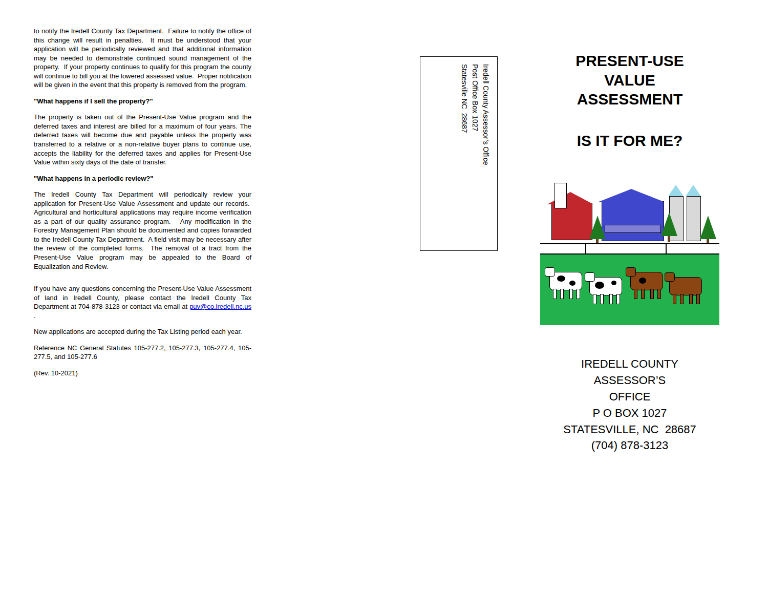to notify the Iredell County Tax Department. Failure to notify the office of this change will result in penalties. It must be understood that your application will be periodically reviewed and that additional information may be needed to demonstrate continued sound management of the property. If your property continues to qualify for this program the county will continue to bill you at the lowered assessed value. Proper notification will be given in the event that this property is removed from the program.
"What happens if I sell the property?"
The property is taken out of the Present-Use Value program and the deferred taxes and interest are billed for a maximum of four years. The deferred taxes will become due and payable unless the property was transferred to a relative or a non-relative buyer plans to continue use, accepts the liability for the deferred taxes and applies for Present-Use Value within sixty days of the date of transfer.
"What happens in a periodic review?"
The Iredell County Tax Department will periodically review your application for Present-Use Value Assessment and update our records. Agricultural and horticultural applications may require income verification as a part of our quality assurance program. Any modification in the Forestry Management Plan should be documented and copies forwarded to the Iredell County Tax Department. A field visit may be necessary after the review of the completed forms. The removal of a tract from the Present-Use Value program may be appealed to the Board of Equalization and Review.
If you have any questions concerning the Present-Use Value Assessment of land in Iredell County, please contact the Iredell County Tax Department at 704-878-3123 or contact via email at puv@co.iredell.nc.us .
New applications are accepted during the Tax Listing period each year.
Reference NC General Statutes 105-277.2, 105-277.3, 105-277.4, 105-277.5, and 105-277.6
(Rev. 10-2021)
Iredell County Assessor’s Office
Post Office Box 1027
Statesville NC 28687
PRESENT-USE
VALUE
ASSESSMENT
IS IT FOR ME?
IREDELL COUNTY
ASSESSOR’S
OFFICE
P O BOX 1027
STATESVILLE, NC 28687
(704) 878-3123